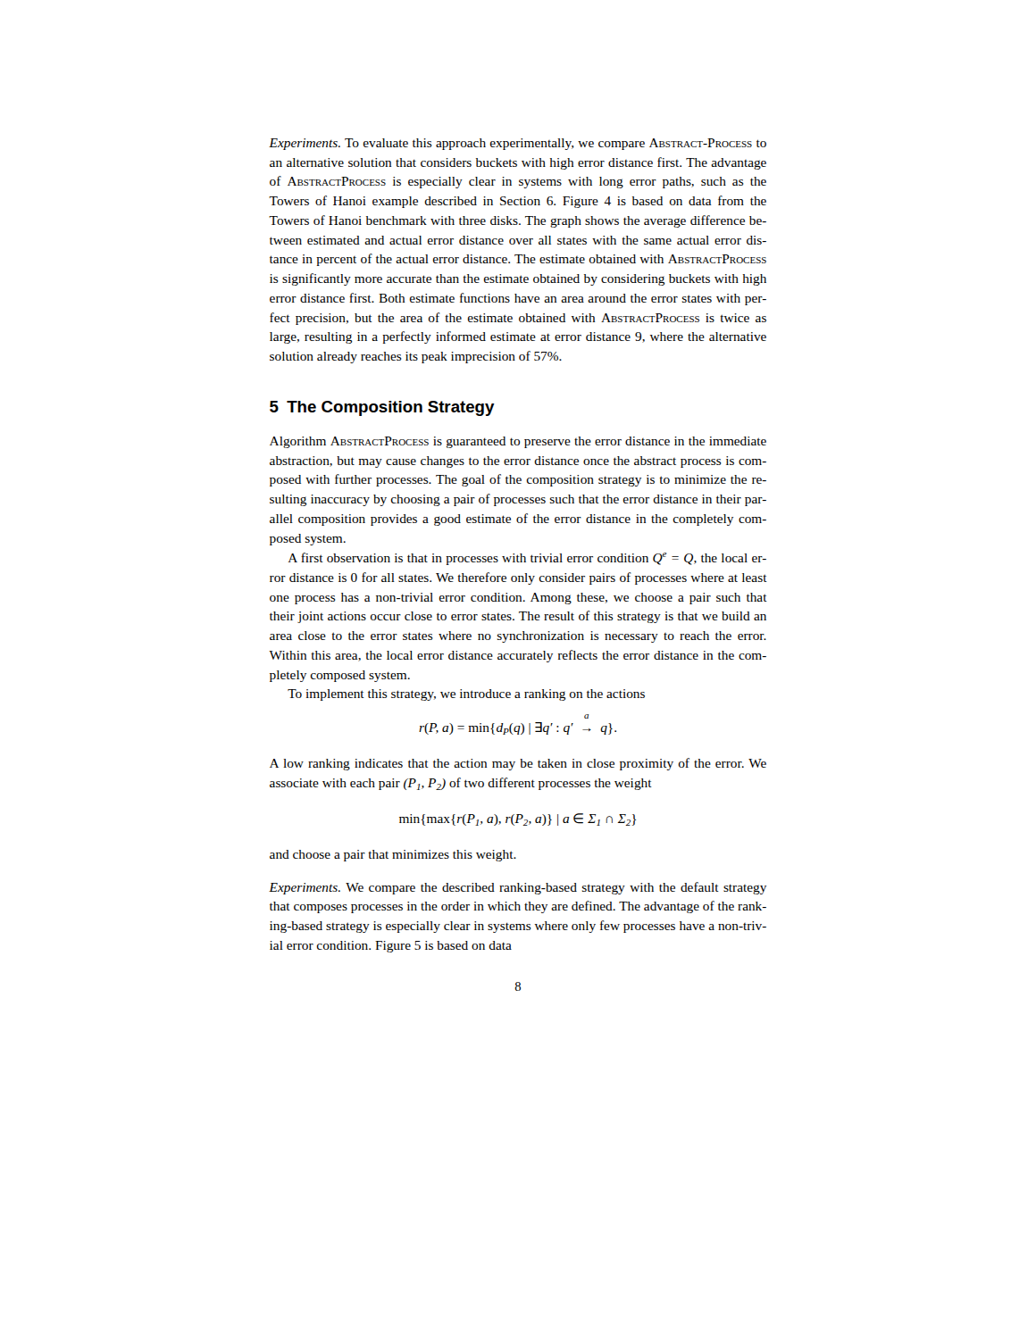Experiments. To evaluate this approach experimentally, we compare Abstract-Process to an alternative solution that considers buckets with high error distance first. The advantage of AbstractProcess is especially clear in systems with long error paths, such as the Towers of Hanoi example described in Section 6. Figure 4 is based on data from the Towers of Hanoi benchmark with three disks. The graph shows the average difference between estimated and actual error distance over all states with the same actual error distance in percent of the actual error distance. The estimate obtained with AbstractProcess is significantly more accurate than the estimate obtained by considering buckets with high error distance first. Both estimate functions have an area around the error states with perfect precision, but the area of the estimate obtained with AbstractProcess is twice as large, resulting in a perfectly informed estimate at error distance 9, where the alternative solution already reaches its peak imprecision of 57%.
5 The Composition Strategy
Algorithm AbstractProcess is guaranteed to preserve the error distance in the immediate abstraction, but may cause changes to the error distance once the abstract process is composed with further processes. The goal of the composition strategy is to minimize the resulting inaccuracy by choosing a pair of processes such that the error distance in their parallel composition provides a good estimate of the error distance in the completely composed system.
A first observation is that in processes with trivial error condition Qe = Q, the local error distance is 0 for all states. We therefore only consider pairs of processes where at least one process has a non-trivial error condition. Among these, we choose a pair such that their joint actions occur close to error states. The result of this strategy is that we build an area close to the error states where no synchronization is necessary to reach the error. Within this area, the local error distance accurately reflects the error distance in the completely composed system.
To implement this strategy, we introduce a ranking on the actions
r(P, a) = min{dP(q) | ∃q′ : q′ a→ q}.
A low ranking indicates that the action may be taken in close proximity of the error. We associate with each pair (P1, P2) of two different processes the weight
min{max{r(P1, a), r(P2, a)} | a ∈ Σ1 ∩ Σ2}
and choose a pair that minimizes this weight.
Experiments. We compare the described ranking-based strategy with the default strategy that composes processes in the order in which they are defined. The advantage of the ranking-based strategy is especially clear in systems where only few processes have a non-trivial error condition. Figure 5 is based on data
8